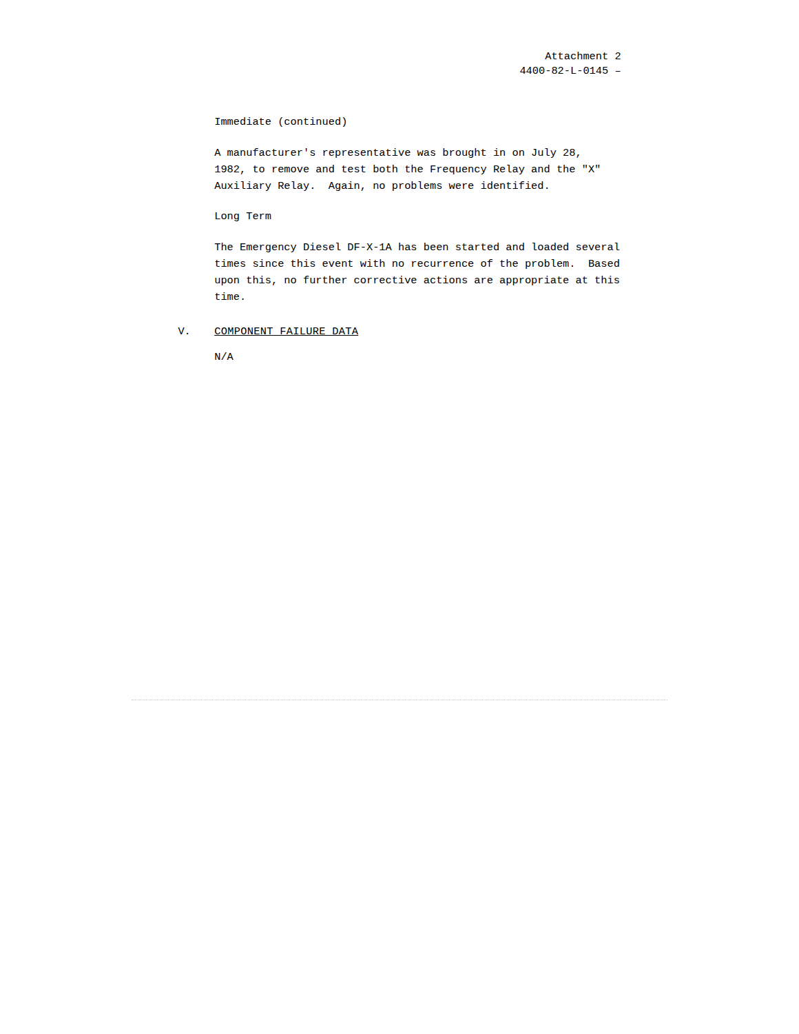Attachment 2 4400-82-L-0145 –
Immediate (continued)
A manufacturer's representative was brought in on July 28,
1982, to remove and test both the Frequency Relay and the "X"
Auxiliary Relay. Again, no problems were identified.
Long Term
The Emergency Diesel DF-X-1A has been started and loaded several
times since this event with no recurrence of the problem. Based
upon this, no further corrective actions are appropriate at this
time.
V.
COMPONENT FAILURE DATA
N/A